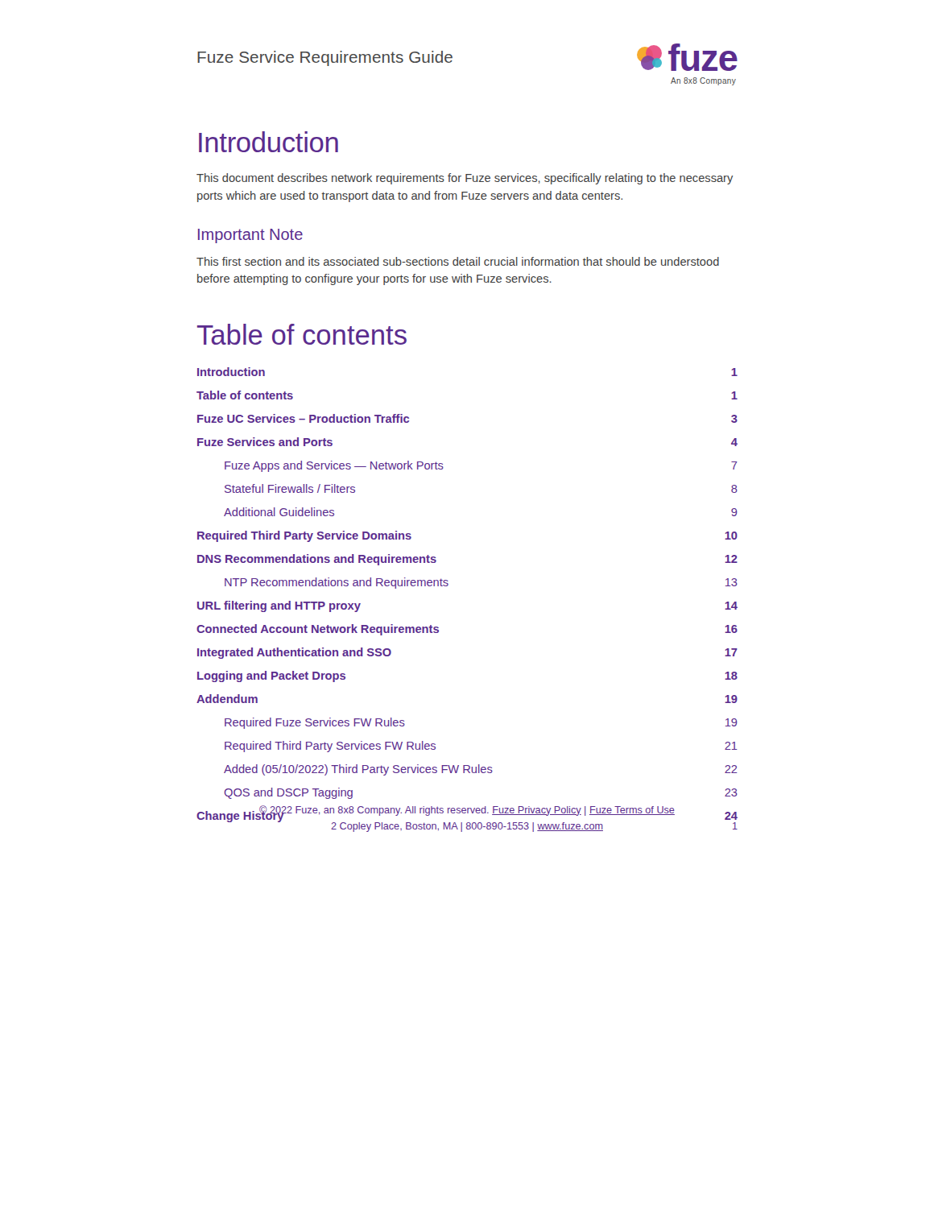Fuze Service Requirements Guide
fuze
An 8x8 Company
Introduction
This document describes network requirements for Fuze services, specifically relating to the necessary ports which are used to transport data to and from Fuze servers and data centers.
Important Note
This first section and its associated sub-sections detail crucial information that should be understood before attempting to configure your ports for use with Fuze services.
Table of contents
Introduction 1
Table of contents 1
Fuze UC Services – Production Traffic 3
Fuze Services and Ports 4
Fuze Apps and Services — Network Ports 7
Stateful Firewalls / Filters 8
Additional Guidelines 9
Required Third Party Service Domains 10
DNS Recommendations and Requirements 12
NTP Recommendations and Requirements 13
URL filtering and HTTP proxy 14
Connected Account Network Requirements 16
Integrated Authentication and SSO 17
Logging and Packet Drops 18
Addendum 19
Required Fuze Services FW Rules 19
Required Third Party Services FW Rules 21
Added (05/10/2022) Third Party Services FW Rules 22
QOS and DSCP Tagging 23
Change History 24
© 2022 Fuze, an 8x8 Company. All rights reserved. Fuze Privacy Policy | Fuze Terms of Use
2 Copley Place, Boston, MA | 800-890-1553 | www.fuze.com
1